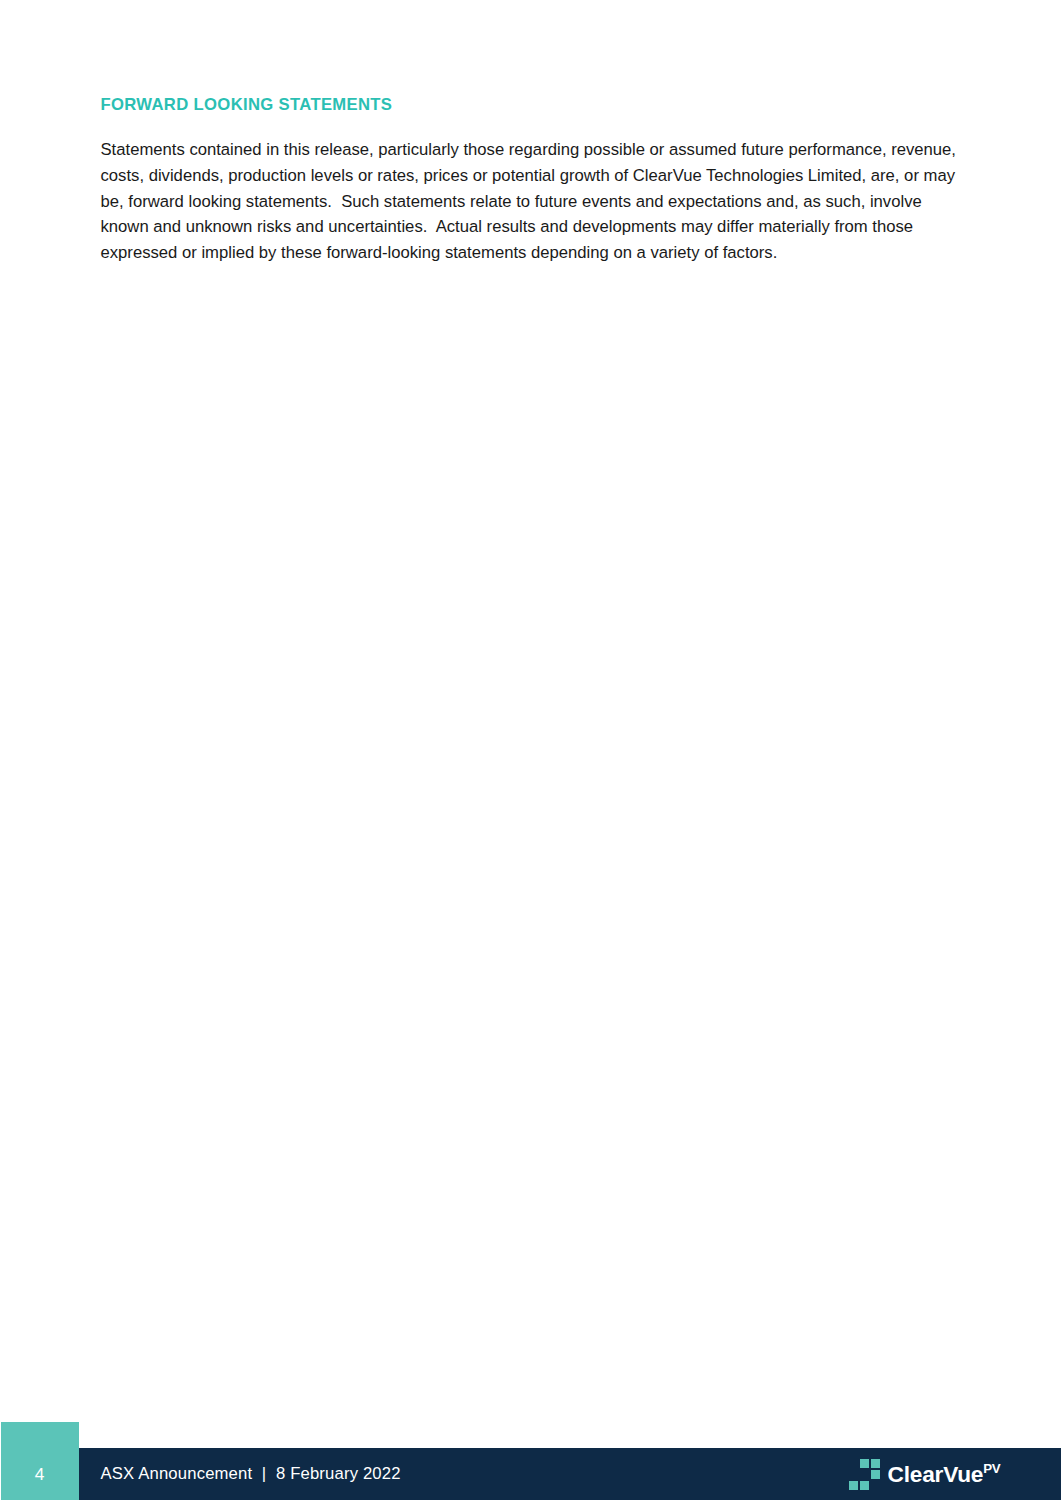FORWARD LOOKING STATEMENTS
Statements contained in this release, particularly those regarding possible or assumed future performance, revenue, costs, dividends, production levels or rates, prices or potential growth of ClearVue Technologies Limited, are, or may be, forward looking statements. Such statements relate to future events and expectations and, as such, involve known and unknown risks and uncertainties. Actual results and developments may differ materially from those expressed or implied by these forward-looking statements depending on a variety of factors.
4
ASX Announcement | 8 February 2022
ClearVuePV